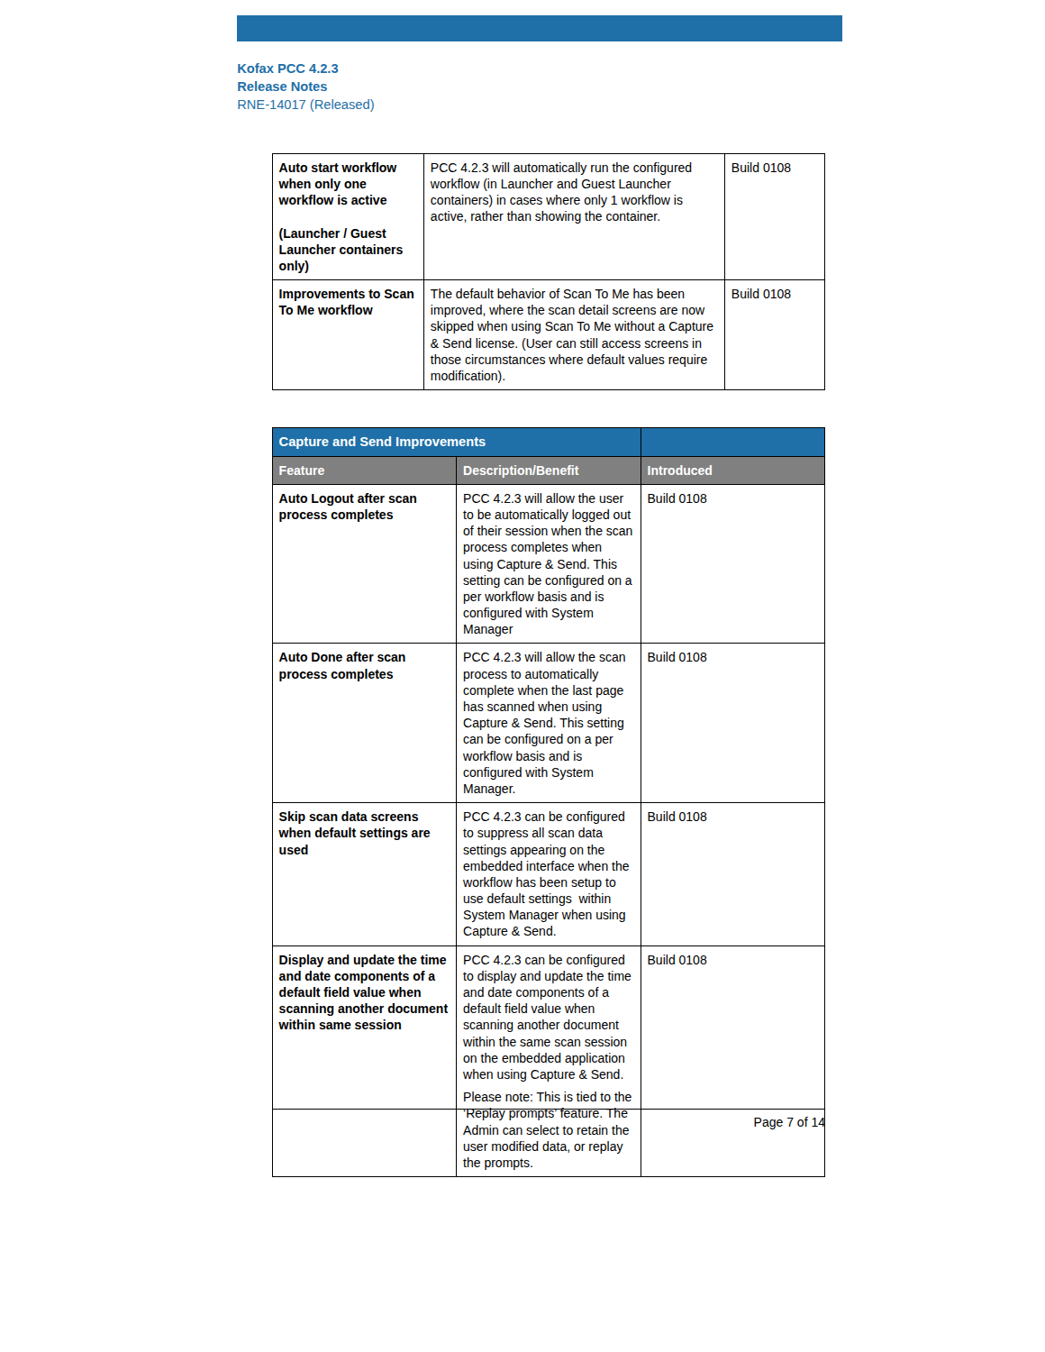Kofax PCC 4.2.3
Release Notes
RNE-14017 (Released)
| Auto start workflow when only one workflow is active (Launcher / Guest Launcher containers only) | PCC 4.2.3 will automatically run the configured workflow (in Launcher and Guest Launcher containers) in cases where only 1 workflow is active, rather than showing the container. | Build 0108 |
| Improvements to Scan To Me workflow | The default behavior of Scan To Me has been improved, where the scan detail screens are now skipped when using Scan To Me without a Capture & Send license. (User can still access screens in those circumstances where default values require modification). | Build 0108 |
| Capture and Send Improvements | |
| Feature | Description/Benefit | Introduced |
| Auto Logout after scan process completes | PCC 4.2.3 will allow the user to be automatically logged out of their session when the scan process completes when using Capture & Send. This setting can be configured on a per workflow basis and is configured with System Manager | Build 0108 |
| Auto Done after scan process completes | PCC 4.2.3 will allow the scan process to automatically complete when the last page has scanned when using Capture & Send. This setting can be configured on a per workflow basis and is configured with System Manager. | Build 0108 |
| Skip scan data screens when default settings are used | PCC 4.2.3 can be configured to suppress all scan data settings appearing on the embedded interface when the workflow has been setup to use default settings within System Manager when using Capture & Send. | Build 0108 |
| Display and update the time and date components of a default field value when scanning another document within same session | PCC 4.2.3 can be configured to display and update the time and date components of a default field value when scanning another document within the same scan session on the embedded application when using Capture & Send. Please note: This is tied to the ‘Replay prompts’ feature. The Admin can select to retain the user modified data, or replay the prompts. | Build 0108 |
Page 7 of 14